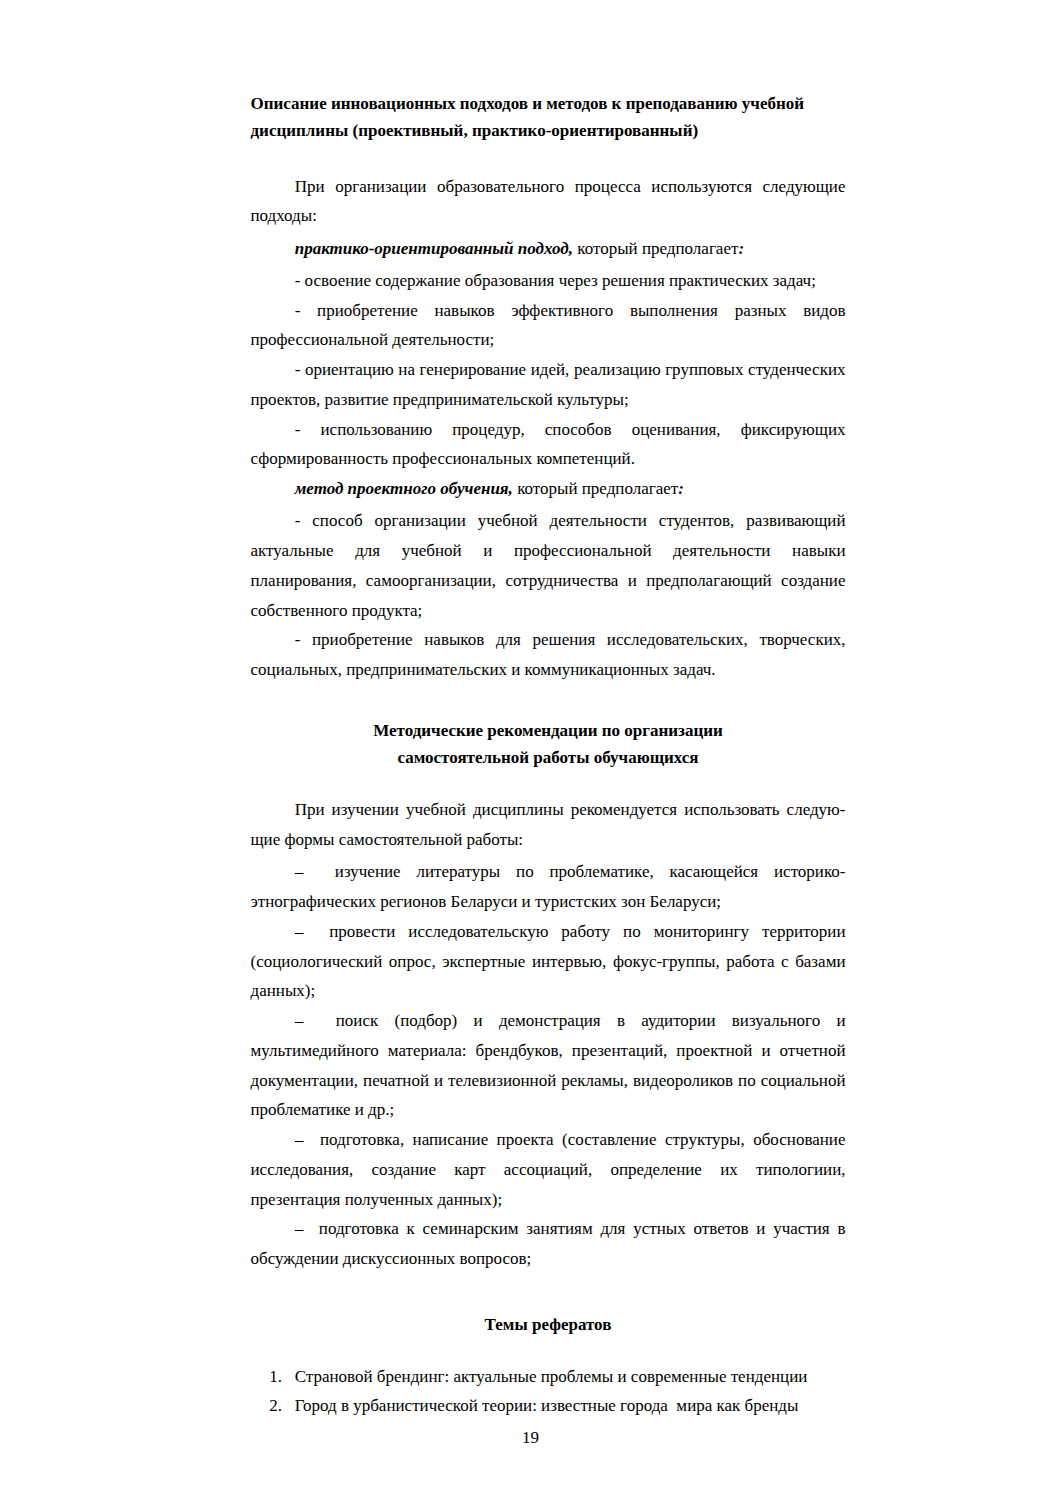Описание инновационных подходов и методов к преподаванию учебной дисциплины (проективный, практико-ориентированный)
При организации образовательного процесса используются следующие подходы:
практико-ориентированный подход, который предполагает:
освоение содержание образования через решения практических задач;
приобретение навыков эффективного выполнения разных видов профессиональной деятельности;
ориентацию на генерирование идей, реализацию групповых студенческих проектов, развитие предпринимательской культуры;
использованию процедур, способов оценивания, фиксирующих сформированность профессиональных компетенций.
метод проектного обучения, который предполагает:
способ организации учебной деятельности студентов, развивающий актуальные для учебной и профессиональной деятельности навыки планирования, самоорганизации, сотрудничества и предполагающий создание собственного продукта;
приобретение навыков для решения исследовательских, творческих, социальных, предпринимательских и коммуникационных задач.
Методические рекомендации по организации
самостоятельной работы обучающихся
При изучении учебной дисциплины рекомендуется использовать следующие формы самостоятельной работы:
изучение литературы по проблематике, касающейся историко-этнографических регионов Беларуси и туристских зон Беларуси;
провести исследовательскую работу по мониторингу территории (социологический опрос, экспертные интервью, фокус-группы, работа с базами данных);
поиск (подбор) и демонстрация в аудитории визуального и мультимедийного материала: брендбуков, презентаций, проектной и отчетной документации, печатной и телевизионной рекламы, видеороликов по социальной проблематике и др.;
подготовка, написание проекта (составление структуры, обоснование исследования, создание карт ассоциаций, определение их типологиии, презентация полученных данных);
подготовка к семинарским занятиям для устных ответов и участия в обсуждении дискуссионных вопросов;
Темы рефератов
Страновой брендинг: актуальные проблемы и современные тенденции
Город в урбанистической теории: известные города мира как бренды
19